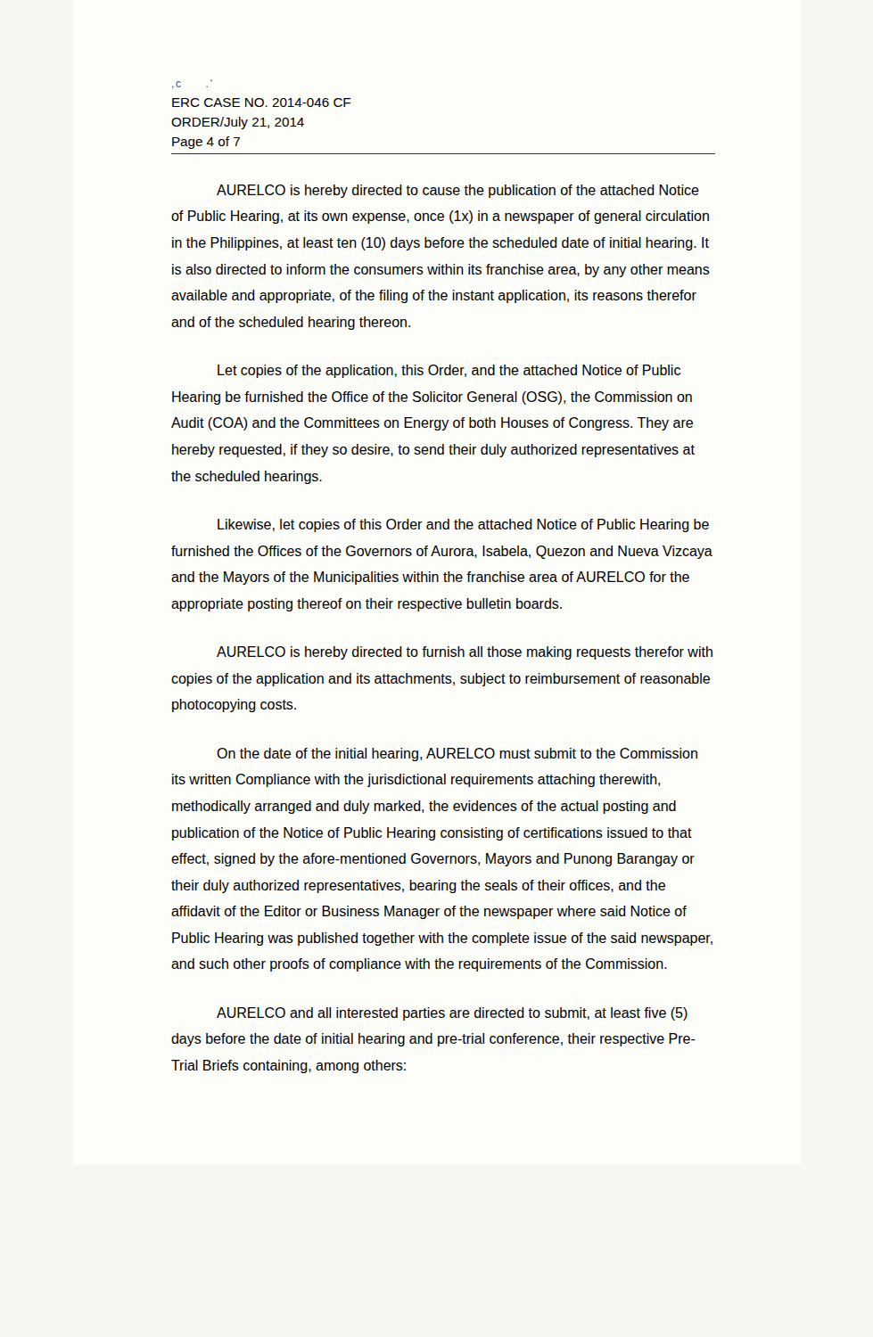,c .'
ERC CASE NO. 2014-046 CF
ORDER/July 21, 2014
Page 4 of 7
AURELCO is hereby directed to cause the publication of the attached Notice of Public Hearing, at its own expense, once (1x) in a newspaper of general circulation in the Philippines, at least ten (10) days before the scheduled date of initial hearing. It is also directed to inform the consumers within its franchise area, by any other means available and appropriate, of the filing of the instant application, its reasons therefor and of the scheduled hearing thereon.
Let copies of the application, this Order, and the attached Notice of Public Hearing be furnished the Office of the Solicitor General (OSG), the Commission on Audit (COA) and the Committees on Energy of both Houses of Congress. They are hereby requested, if they so desire, to send their duly authorized representatives at the scheduled hearings.
Likewise, let copies of this Order and the attached Notice of Public Hearing be furnished the Offices of the Governors of Aurora, Isabela, Quezon and Nueva Vizcaya and the Mayors of the Municipalities within the franchise area of AURELCO for the appropriate posting thereof on their respective bulletin boards.
AURELCO is hereby directed to furnish all those making requests therefor with copies of the application and its attachments, subject to reimbursement of reasonable photocopying costs.
On the date of the initial hearing, AURELCO must submit to the Commission its written Compliance with the jurisdictional requirements attaching therewith, methodically arranged and duly marked, the evidences of the actual posting and publication of the Notice of Public Hearing consisting of certifications issued to that effect, signed by the afore-mentioned Governors, Mayors and Punong Barangay or their duly authorized representatives, bearing the seals of their offices, and the affidavit of the Editor or Business Manager of the newspaper where said Notice of Public Hearing was published together with the complete issue of the said newspaper, and such other proofs of compliance with the requirements of the Commission.
AURELCO and all interested parties are directed to submit, at least five (5) days before the date of initial hearing and pre-trial conference, their respective Pre-Trial Briefs containing, among others: